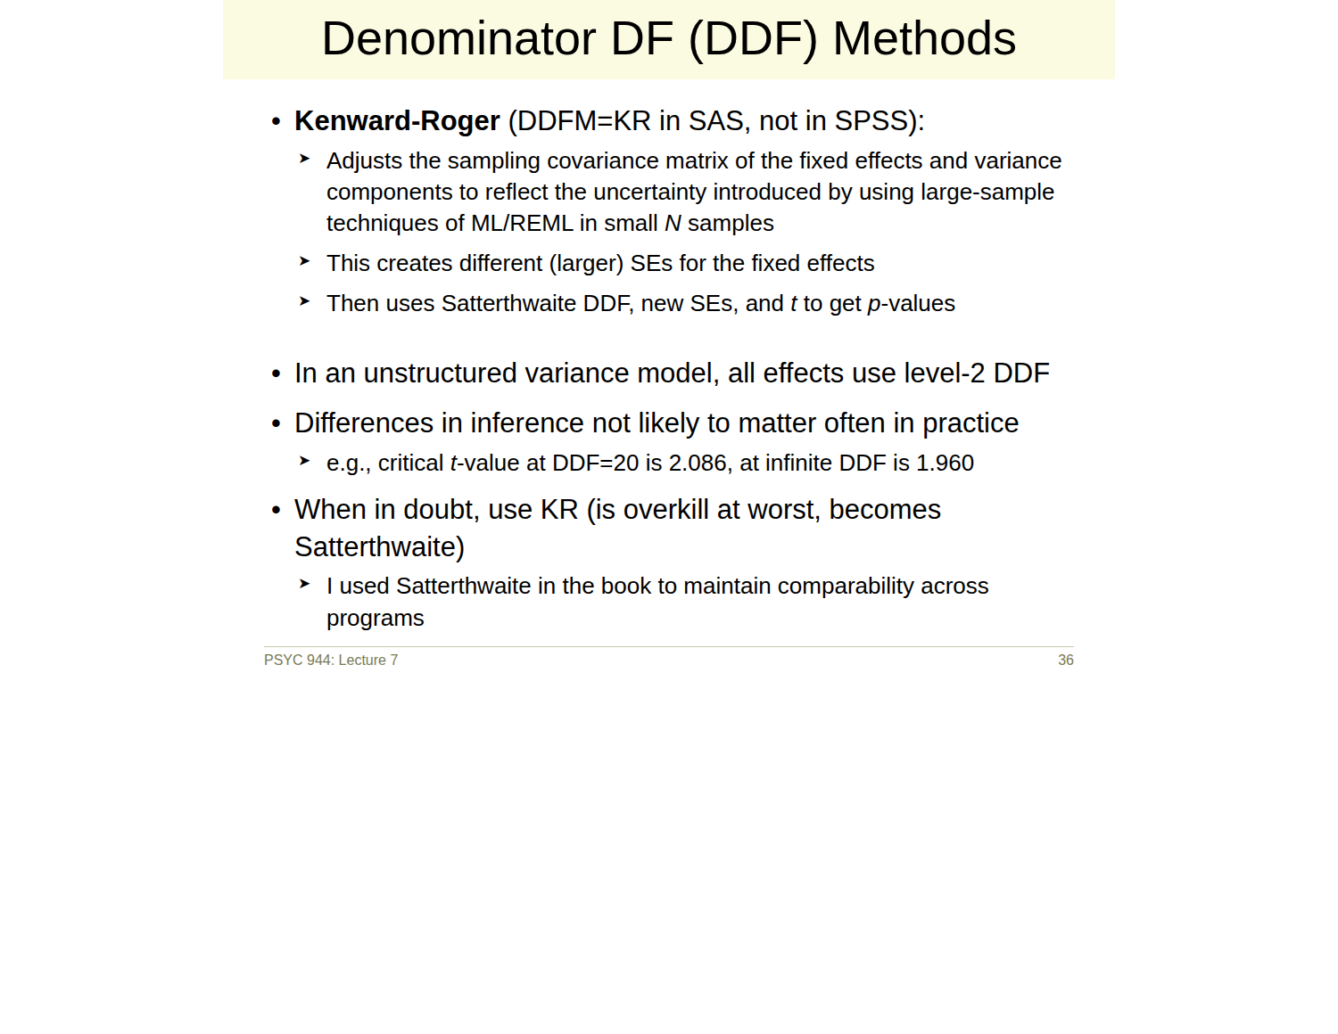Denominator DF (DDF) Methods
Kenward-Roger (DDFM=KR in SAS, not in SPSS):
Adjusts the sampling covariance matrix of the fixed effects and variance components to reflect the uncertainty introduced by using large-sample techniques of ML/REML in small N samples
This creates different (larger) SEs for the fixed effects
Then uses Satterthwaite DDF, new SEs, and t to get p-values
In an unstructured variance model, all effects use level-2 DDF
Differences in inference not likely to matter often in practice
e.g., critical t-value at DDF=20 is 2.086, at infinite DDF is 1.960
When in doubt, use KR (is overkill at worst, becomes Satterthwaite)
I used Satterthwaite in the book to maintain comparability across programs
PSYC 944: Lecture 7
36